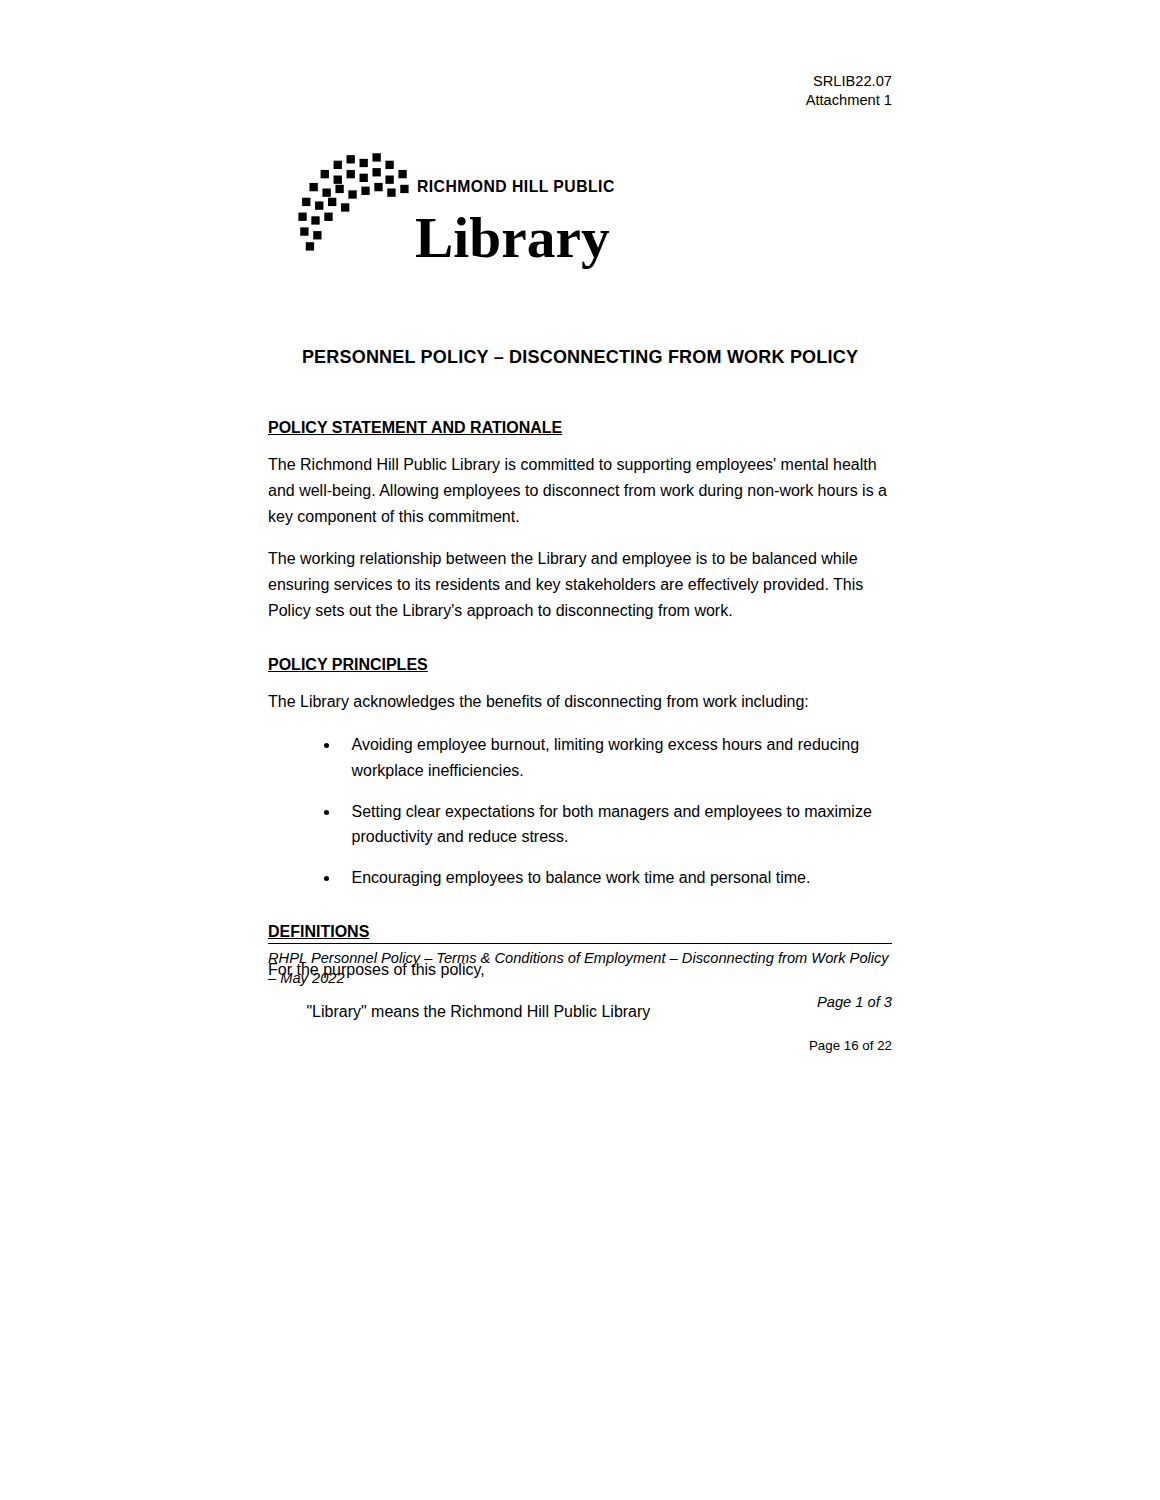SRLIB22.07
Attachment 1
PERSONNEL POLICY – DISCONNECTING FROM WORK POLICY
POLICY STATEMENT AND RATIONALE
The Richmond Hill Public Library is committed to supporting employees' mental health and well-being. Allowing employees to disconnect from work during non-work hours is a key component of this commitment.
The working relationship between the Library and employee is to be balanced while ensuring services to its residents and key stakeholders are effectively provided. This Policy sets out the Library's approach to disconnecting from work.
POLICY PRINCIPLES
The Library acknowledges the benefits of disconnecting from work including:
Avoiding employee burnout, limiting working excess hours and reducing workplace inefficiencies.
Setting clear expectations for both managers and employees to maximize productivity and reduce stress.
Encouraging employees to balance work time and personal time.
DEFINITIONS
For the purposes of this policy,
"Library" means the Richmond Hill Public Library
RHPL Personnel Policy – Terms & Conditions of Employment – Disconnecting from Work Policy – May 2022
Page 1 of 3
Page 16 of 22